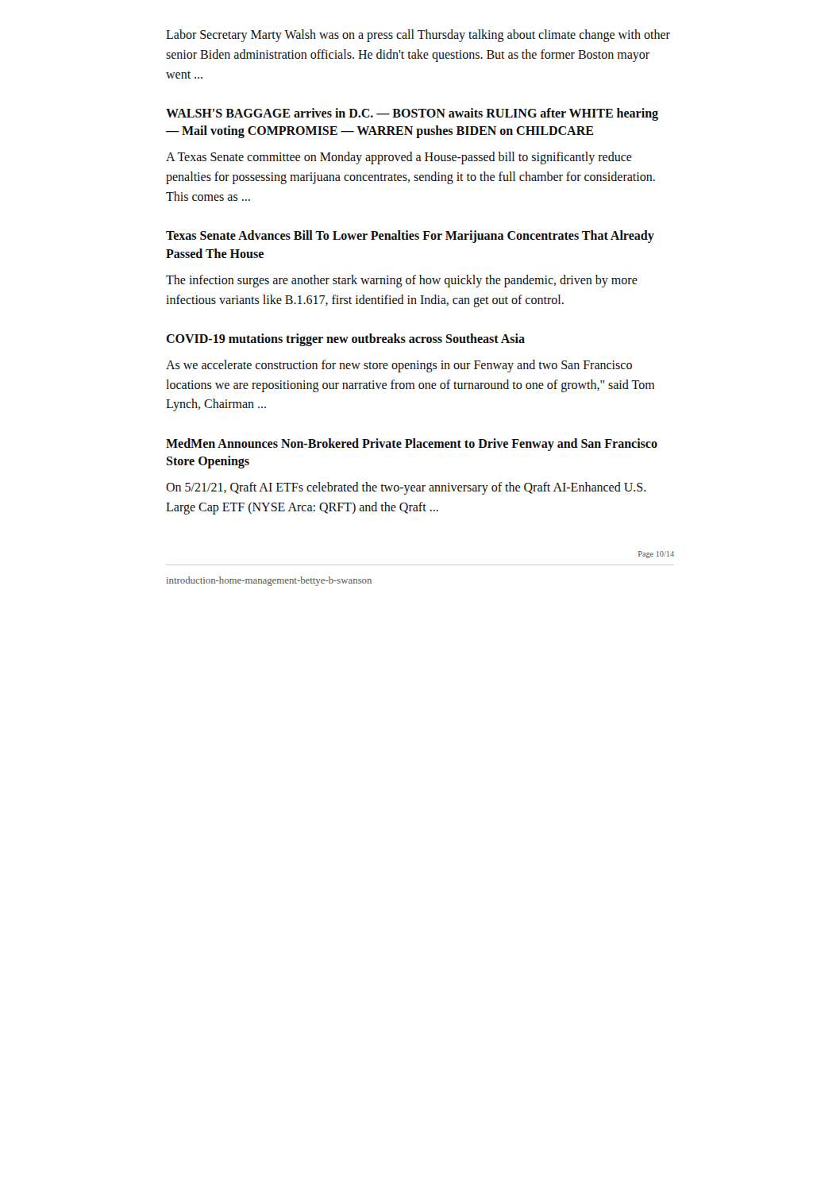Labor Secretary Marty Walsh was on a press call Thursday talking about climate change with other senior Biden administration officials. He didn't take questions. But as the former Boston mayor went ...
WALSH'S BAGGAGE arrives in D.C. — BOSTON awaits RULING after WHITE hearing — Mail voting COMPROMISE — WARREN pushes BIDEN on CHILDCARE
A Texas Senate committee on Monday approved a House-passed bill to significantly reduce penalties for possessing marijuana concentrates, sending it to the full chamber for consideration. This comes as ...
Texas Senate Advances Bill To Lower Penalties For Marijuana Concentrates That Already Passed The House
The infection surges are another stark warning of how quickly the pandemic, driven by more infectious variants like B.1.617, first identified in India, can get out of control.
COVID-19 mutations trigger new outbreaks across Southeast Asia
As we accelerate construction for new store openings in our Fenway and two San Francisco locations we are repositioning our narrative from one of turnaround to one of growth," said Tom Lynch, Chairman ...
MedMen Announces Non-Brokered Private Placement to Drive Fenway and San Francisco Store Openings
On 5/21/21, Qraft AI ETFs celebrated the two-year anniversary of the Qraft AI-Enhanced U.S. Large Cap ETF (NYSE Arca: QRFT) and the Qraft ...
Page 10/14
introduction-home-management-bettye-b-swanson